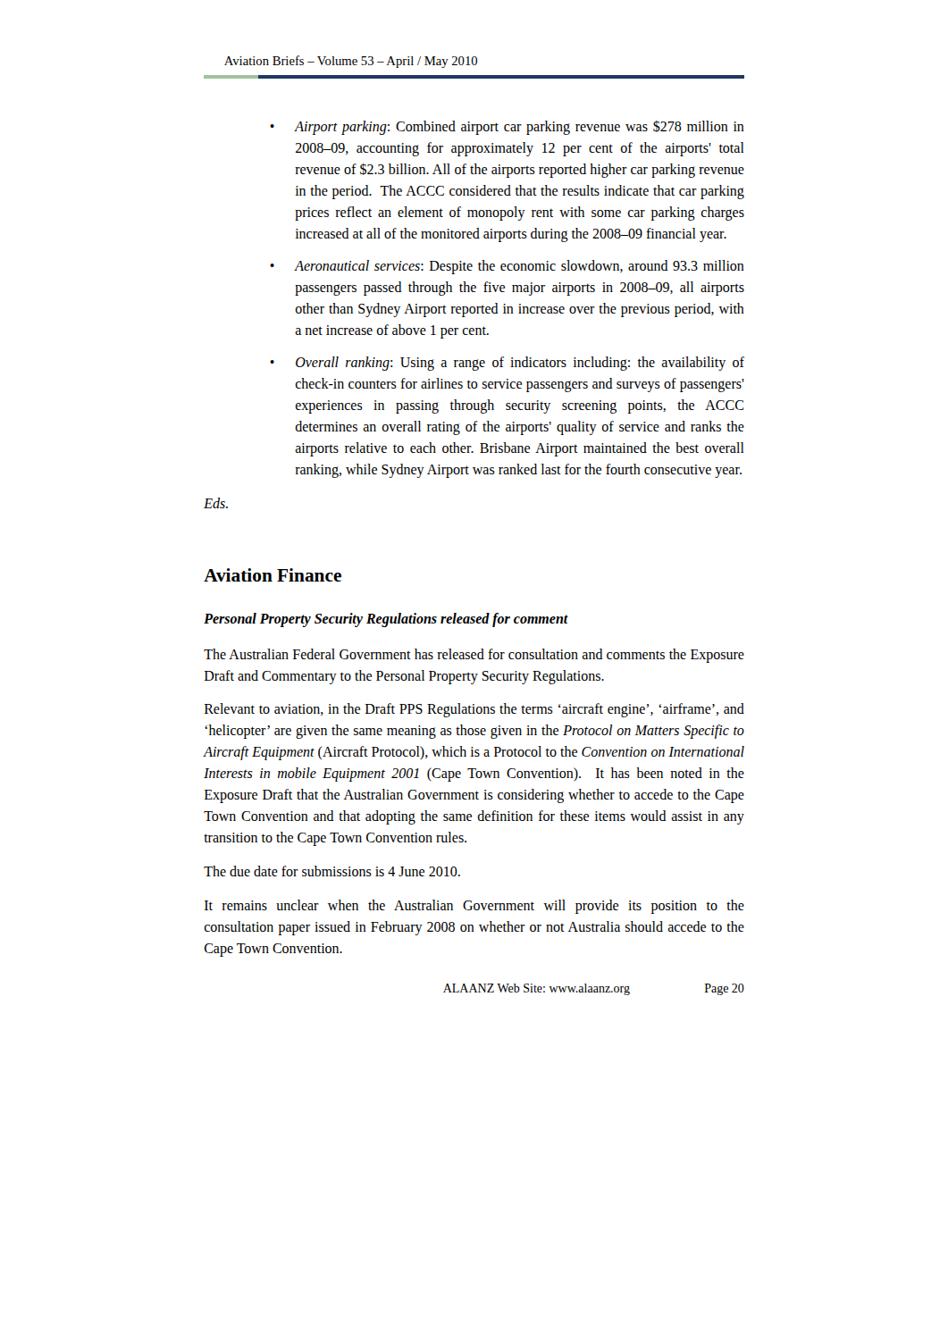Aviation Briefs – Volume 53 – April / May 2010
Airport parking: Combined airport car parking revenue was $278 million in 2008–09, accounting for approximately 12 per cent of the airports' total revenue of $2.3 billion. All of the airports reported higher car parking revenue in the period. The ACCC considered that the results indicate that car parking prices reflect an element of monopoly rent with some car parking charges increased at all of the monitored airports during the 2008–09 financial year.
Aeronautical services: Despite the economic slowdown, around 93.3 million passengers passed through the five major airports in 2008–09, all airports other than Sydney Airport reported in increase over the previous period, with a net increase of above 1 per cent.
Overall ranking: Using a range of indicators including: the availability of check-in counters for airlines to service passengers and surveys of passengers' experiences in passing through security screening points, the ACCC determines an overall rating of the airports' quality of service and ranks the airports relative to each other. Brisbane Airport maintained the best overall ranking, while Sydney Airport was ranked last for the fourth consecutive year.
Eds.
Aviation Finance
Personal Property Security Regulations released for comment
The Australian Federal Government has released for consultation and comments the Exposure Draft and Commentary to the Personal Property Security Regulations.
Relevant to aviation, in the Draft PPS Regulations the terms ‘aircraft engine’, ‘airframe’, and ‘helicopter’ are given the same meaning as those given in the Protocol on Matters Specific to Aircraft Equipment (Aircraft Protocol), which is a Protocol to the Convention on International Interests in mobile Equipment 2001 (Cape Town Convention). It has been noted in the Exposure Draft that the Australian Government is considering whether to accede to the Cape Town Convention and that adopting the same definition for these items would assist in any transition to the Cape Town Convention rules.
The due date for submissions is 4 June 2010.
It remains unclear when the Australian Government will provide its position to the consultation paper issued in February 2008 on whether or not Australia should accede to the Cape Town Convention.
ALAANZ Web Site: www.alaanz.org Page 20